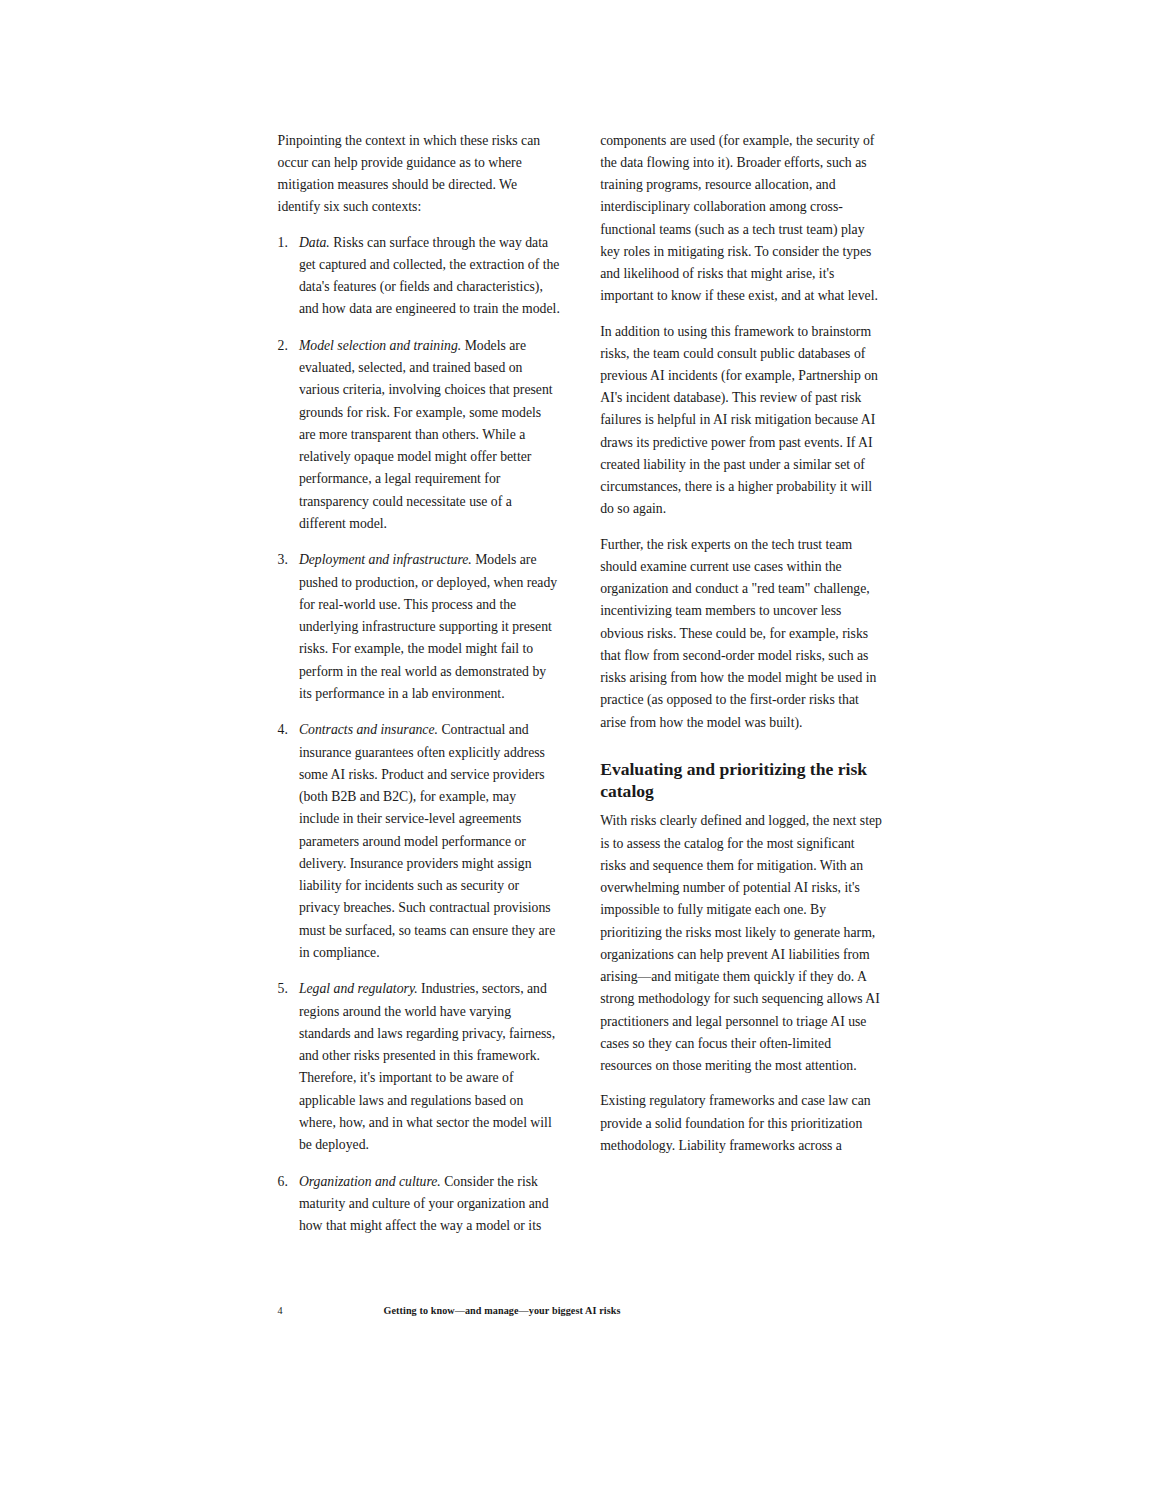Pinpointing the context in which these risks can occur can help provide guidance as to where mitigation measures should be directed. We identify six such contexts:
Data. Risks can surface through the way data get captured and collected, the extraction of the data's features (or fields and characteristics), and how data are engineered to train the model.
Model selection and training. Models are evaluated, selected, and trained based on various criteria, involving choices that present grounds for risk. For example, some models are more transparent than others. While a relatively opaque model might offer better performance, a legal requirement for transparency could necessitate use of a different model.
Deployment and infrastructure. Models are pushed to production, or deployed, when ready for real-world use. This process and the underlying infrastructure supporting it present risks. For example, the model might fail to perform in the real world as demonstrated by its performance in a lab environment.
Contracts and insurance. Contractual and insurance guarantees often explicitly address some AI risks. Product and service providers (both B2B and B2C), for example, may include in their service-level agreements parameters around model performance or delivery. Insurance providers might assign liability for incidents such as security or privacy breaches. Such contractual provisions must be surfaced, so teams can ensure they are in compliance.
Legal and regulatory. Industries, sectors, and regions around the world have varying standards and laws regarding privacy, fairness, and other risks presented in this framework. Therefore, it's important to be aware of applicable laws and regulations based on where, how, and in what sector the model will be deployed.
Organization and culture. Consider the risk maturity and culture of your organization and how that might affect the way a model or its
components are used (for example, the security of the data flowing into it). Broader efforts, such as training programs, resource allocation, and interdisciplinary collaboration among cross-functional teams (such as a tech trust team) play key roles in mitigating risk. To consider the types and likelihood of risks that might arise, it's important to know if these exist, and at what level.
In addition to using this framework to brainstorm risks, the team could consult public databases of previous AI incidents (for example, Partnership on AI's incident database). This review of past risk failures is helpful in AI risk mitigation because AI draws its predictive power from past events. If AI created liability in the past under a similar set of circumstances, there is a higher probability it will do so again.
Further, the risk experts on the tech trust team should examine current use cases within the organization and conduct a "red team" challenge, incentivizing team members to uncover less obvious risks. These could be, for example, risks that flow from second-order model risks, such as risks arising from how the model might be used in practice (as opposed to the first-order risks that arise from how the model was built).
Evaluating and prioritizing the risk catalog
With risks clearly defined and logged, the next step is to assess the catalog for the most significant risks and sequence them for mitigation. With an overwhelming number of potential AI risks, it's impossible to fully mitigate each one. By prioritizing the risks most likely to generate harm, organizations can help prevent AI liabilities from arising—and mitigate them quickly if they do. A strong methodology for such sequencing allows AI practitioners and legal personnel to triage AI use cases so they can focus their often-limited resources on those meriting the most attention.
Existing regulatory frameworks and case law can provide a solid foundation for this prioritization methodology. Liability frameworks across a
4 Getting to know—and manage—your biggest AI risks